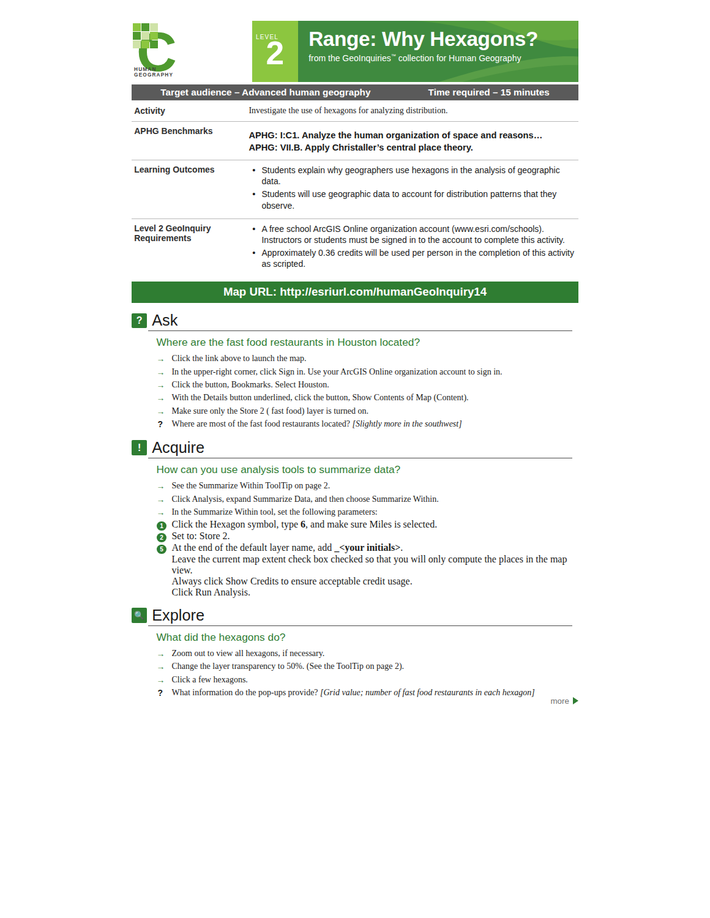C
HUMAN
GEOGRAPHY
LEVEL
2
Range: Why Hexagons?
from the GeoInquiries™ collection for Human Geography
Target audience – Advanced human geography Time required – 15 minutes
| Activity | Investigate the use of hexagons for analyzing distribution. |
| APHG Benchmarks | APHG: I:C1. Analyze the human organization of space and reasons… APHG: VII.B. Apply Christaller’s central place theory. |
| Learning Outcomes | Students explain why geographers use hexagons in the analysis of geographic data. Students will use geographic data to account for distribution patterns that they observe. |
| Level 2 GeoInquiry Requirements | A free school ArcGIS Online organization account (www.esri.com/schools). Instructors or students must be signed in to the account to complete this activity. Approximately 0.36 credits will be used per person in the completion of this activity as scripted. |
Map URL: http://esriurl.com/humanGeoInquiry14
Ask
Where are the fast food restaurants in Houston located?
→Click the link above to launch the map.
→In the upper-right corner, click Sign in. Use your ArcGIS Online organization account to sign in.
→Click the button, Bookmarks. Select Houston.
→With the Details button underlined, click the button, Show Contents of Map (Content).
→Make sure only the Store 2 ( fast food) layer is turned on.
?Where are most of the fast food restaurants located? [Slightly more in the southwest]
Acquire
How can you use analysis tools to summarize data?
→See the Summarize Within ToolTip on page 2.
→Click Analysis, expand Summarize Data, and then choose Summarize Within.
→In the Summarize Within tool, set the following parameters:
1 Click the Hexagon symbol, type 6, and make sure Miles is selected.
2 Set to: Store 2.
5 At the end of the default layer name, add _<your initials>.
Leave the current map extent check box checked so that you will only compute the places in the map view.
Always click Show Credits to ensure acceptable credit usage.
Click Run Analysis.
Explore
What did the hexagons do?
→Zoom out to view all hexagons, if necessary.
→Change the layer transparency to 50%. (See the ToolTip on page 2).
→Click a few hexagons.
?What information do the pop-ups provide? [Grid value; number of fast food restaurants in each hexagon]
more